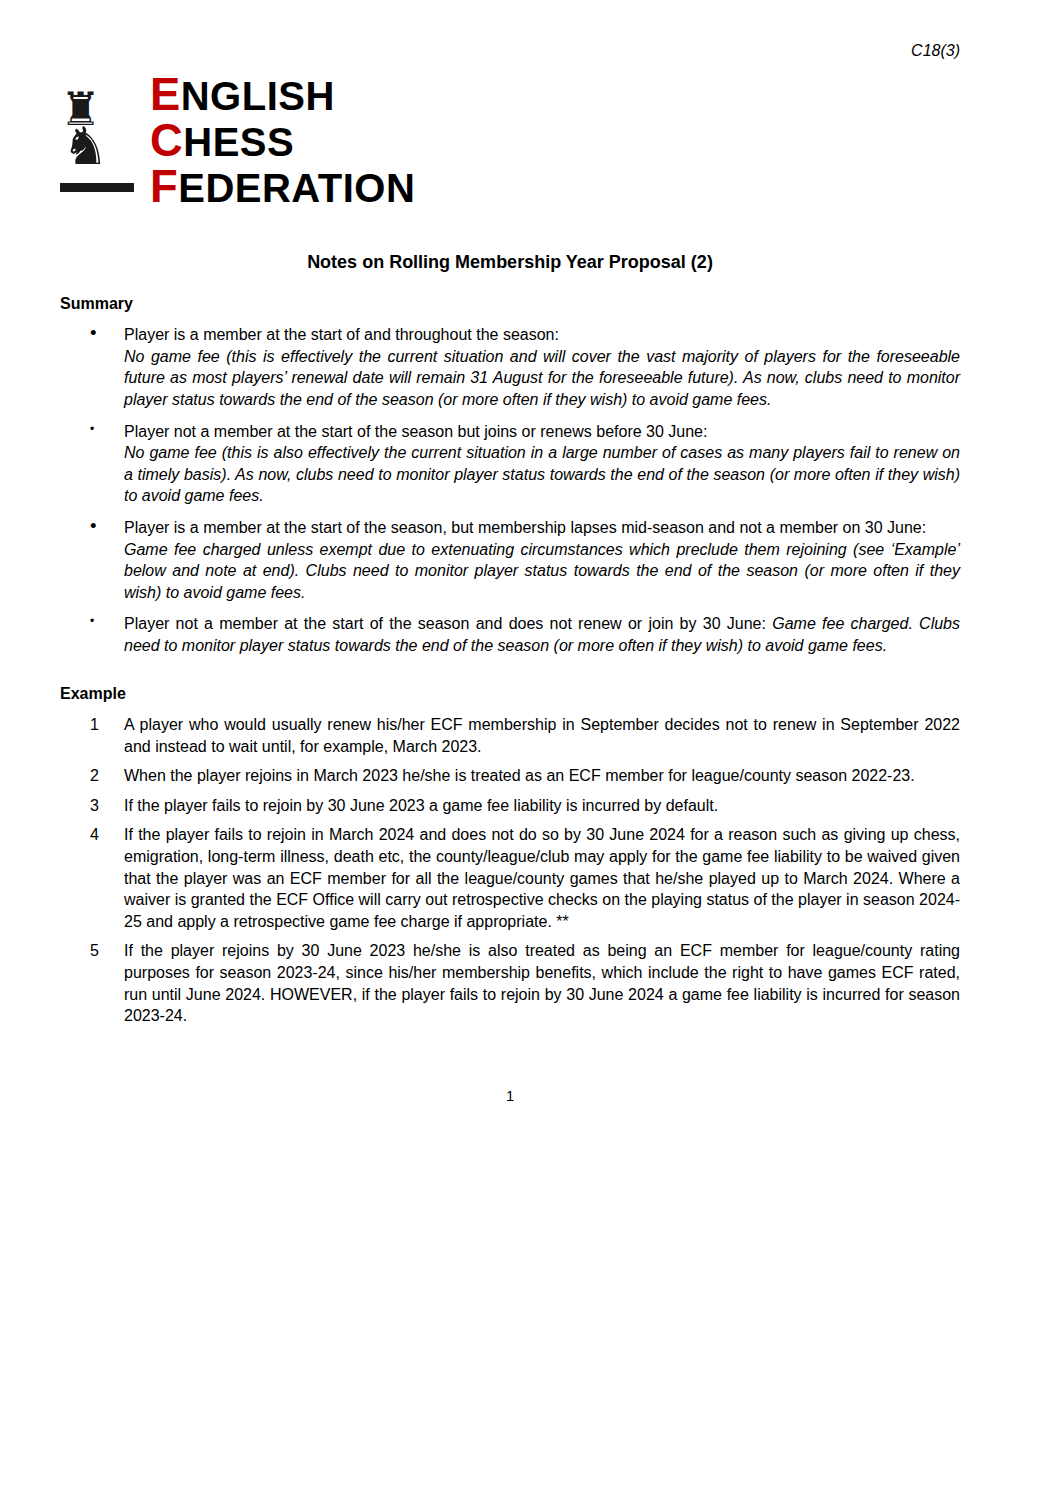C18(3)
| ♜ ♞ | E NGLISH C HESS F EDERATION |
Notes on Rolling Membership Year Proposal (2)
Summary
Player is a member at the start of and throughout the season:
No game fee (this is effectively the current situation and will cover the vast majority of players for the foreseeable future as most players’ renewal date will remain 31 August for the foreseeable future). As now, clubs need to monitor player status towards the end of the season (or more often if they wish) to avoid game fees.
Player not a member at the start of the season but joins or renews before 30 June:
No game fee (this is also effectively the current situation in a large number of cases as many players fail to renew on a timely basis). As now, clubs need to monitor player status towards the end of the season (or more often if they wish) to avoid game fees.
Player is a member at the start of the season, but membership lapses mid-season and not a member on 30 June:
Game fee charged unless exempt due to extenuating circumstances which preclude them rejoining (see ‘Example’ below and note at end). Clubs need to monitor player status towards the end of the season (or more often if they wish) to avoid game fees.
Player not a member at the start of the season and does not renew or join by 30 June: Game fee charged. Clubs need to monitor player status towards the end of the season (or more often if they wish) to avoid game fees.
Example
A player who would usually renew his/her ECF membership in September decides not to renew in September 2022 and instead to wait until, for example, March 2023.
When the player rejoins in March 2023 he/she is treated as an ECF member for league/county season 2022-23.
If the player fails to rejoin by 30 June 2023 a game fee liability is incurred by default.
If the player fails to rejoin in March 2024 and does not do so by 30 June 2024 for a reason such as giving up chess, emigration, long-term illness, death etc, the county/league/club may apply for the game fee liability to be waived given that the player was an ECF member for all the league/county games that he/she played up to March 2024. Where a waiver is granted the ECF Office will carry out retrospective checks on the playing status of the player in season 2024-25 and apply a retrospective game fee charge if appropriate. **
If the player rejoins by 30 June 2023 he/she is also treated as being an ECF member for league/county rating purposes for season 2023-24, since his/her membership benefits, which include the right to have games ECF rated, run until June 2024. HOWEVER, if the player fails to rejoin by 30 June 2024 a game fee liability is incurred for season 2023-24.
1